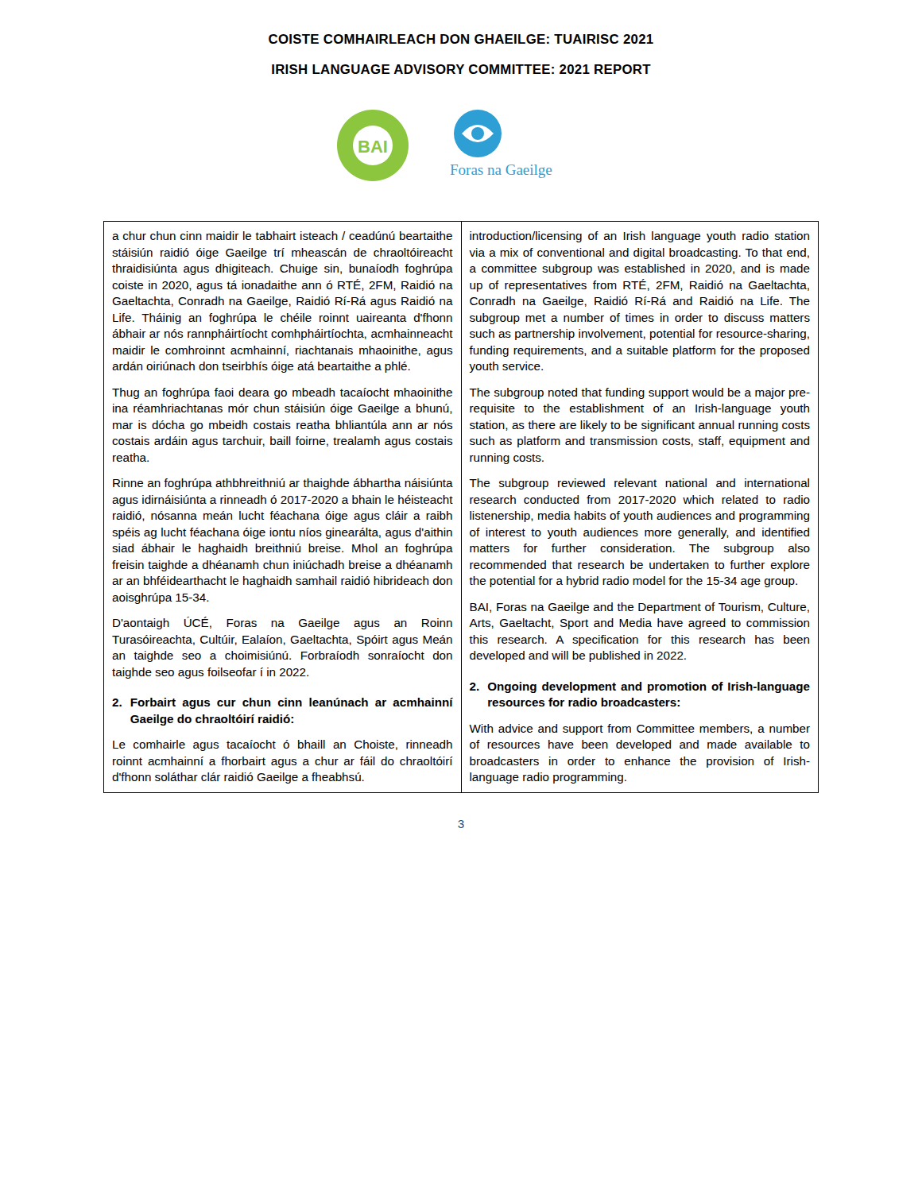COISTE COMHAIRLEACH DON GHAEILGE: TUAIRISC 2021
IRISH LANGUAGE ADVISORY COMMITTEE: 2021 REPORT
BAI Foras na Gaeilge
| a chur chun cinn maidir le tabhairt isteach / ceadúnú beartaithe stáisiún raidió óige Gaeilge trí mheascán de chraoltóireacht thraidisiúnta agus dhigiteach. Chuige sin, bunaíodh foghrúpa coiste in 2020, agus tá ionadaithe ann ó RTÉ, 2FM, Raidió na Gaeltachta, Conradh na Gaeilge, Raidió Rí-Rá agus Raidió na Life. Tháinig an foghrúpa le chéile roinnt uaireanta d'fhonn ábhair ar nós rannpháirtíocht comhpháirtíochta, acmhainneacht maidir le comhroinnt acmhainní, riachtanais mhaoinithe, agus ardán oiriúnach don tseirbhís óige atá beartaithe a phlé. Thug an foghrúpa faoi deara go mbeadh tacaíocht mhaoinithe ina réamhriachtanas mór chun stáisiún óige Gaeilge a bhunú, mar is dócha go mbeidh costais reatha bhliantúla ann ar nós costais ardáin agus tarchuir, baill foirne, trealamh agus costais reatha. Rinne an foghrúpa athbhreithniú ar thaighde ábhartha náisiúnta agus idirnáisiúnta a rinneadh ó 2017-2020 a bhain le héisteacht raidió, nósanna meán lucht féachana óige agus cláir a raibh spéis ag lucht féachana óige iontu níos ginearálta, agus d'aithin siad ábhair le haghaidh breithniú breise. Mhol an foghrúpa freisin taighde a dhéanamh chun iniúchadh breise a dhéanamh ar an bhféidearthacht le haghaidh samhail raidió hibrideach don aoisghrúpa 15-34. D'aontaigh ÚCÉ, Foras na Gaeilge agus an Roinn Turasóireachta, Cultúir, Ealaíon, Gaeltachta, Spóirt agus Meán an taighde seo a choimisiúnú. Forbraíodh sonraíocht don taighde seo agus foilseofar í in 2022. 2. Forbairt agus cur chun cinn leanúnach ar acmhainní Gaeilge do chraoltóirí raidió: Le comhairle agus tacaíocht ó bhaill an Choiste, rinneadh roinnt acmhainní a fhorbairt agus a chur ar fáil do chraoltóirí d'fhonn soláthar clár raidió Gaeilge a fheabhsú. | introduction/licensing of an Irish language youth radio station via a mix of conventional and digital broadcasting. To that end, a committee subgroup was established in 2020, and is made up of representatives from RTÉ, 2FM, Raidió na Gaeltachta, Conradh na Gaeilge, Raidió Rí-Rá and Raidió na Life. The subgroup met a number of times in order to discuss matters such as partnership involvement, potential for resource-sharing, funding requirements, and a suitable platform for the proposed youth service. The subgroup noted that funding support would be a major pre-requisite to the establishment of an Irish-language youth station, as there are likely to be significant annual running costs such as platform and transmission costs, staff, equipment and running costs. The subgroup reviewed relevant national and international research conducted from 2017-2020 which related to radio listenership, media habits of youth audiences and programming of interest to youth audiences more generally, and identified matters for further consideration. The subgroup also recommended that research be undertaken to further explore the potential for a hybrid radio model for the 15-34 age group. BAI, Foras na Gaeilge and the Department of Tourism, Culture, Arts, Gaeltacht, Sport and Media have agreed to commission this research. A specification for this research has been developed and will be published in 2022. 2. Ongoing development and promotion of Irish-language resources for radio broadcasters: With advice and support from Committee members, a number of resources have been developed and made available to broadcasters in order to enhance the provision of Irish-language radio programming. |
3